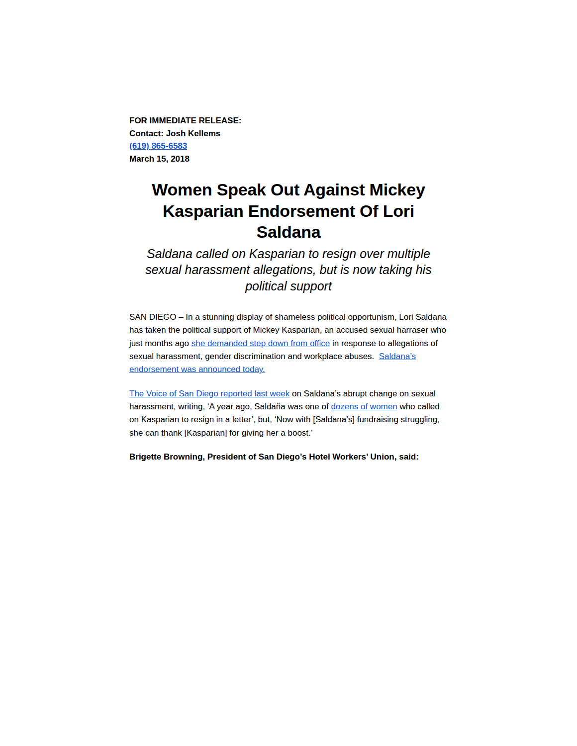FOR IMMEDIATE RELEASE:
Contact: Josh Kellems
(619) 865-6583
March 15, 2018
Women Speak Out Against Mickey Kasparian Endorsement Of Lori Saldana
Saldana called on Kasparian to resign over multiple sexual harassment allegations, but is now taking his political support
SAN DIEGO – In a stunning display of shameless political opportunism, Lori Saldana has taken the political support of Mickey Kasparian, an accused sexual harraser who just months ago she demanded step down from office in response to allegations of sexual harassment, gender discrimination and workplace abuses. Saldana’s endorsement was announced today.
The Voice of San Diego reported last week on Saldana’s abrupt change on sexual harassment, writing, ‘A year ago, Saldaña was one of dozens of women who called on Kasparian to resign in a letter’, but, ‘Now with [Saldana’s] fundraising struggling, she can thank [Kasparian] for giving her a boost.’
Brigette Browning, President of San Diego’s Hotel Workers’ Union, said: